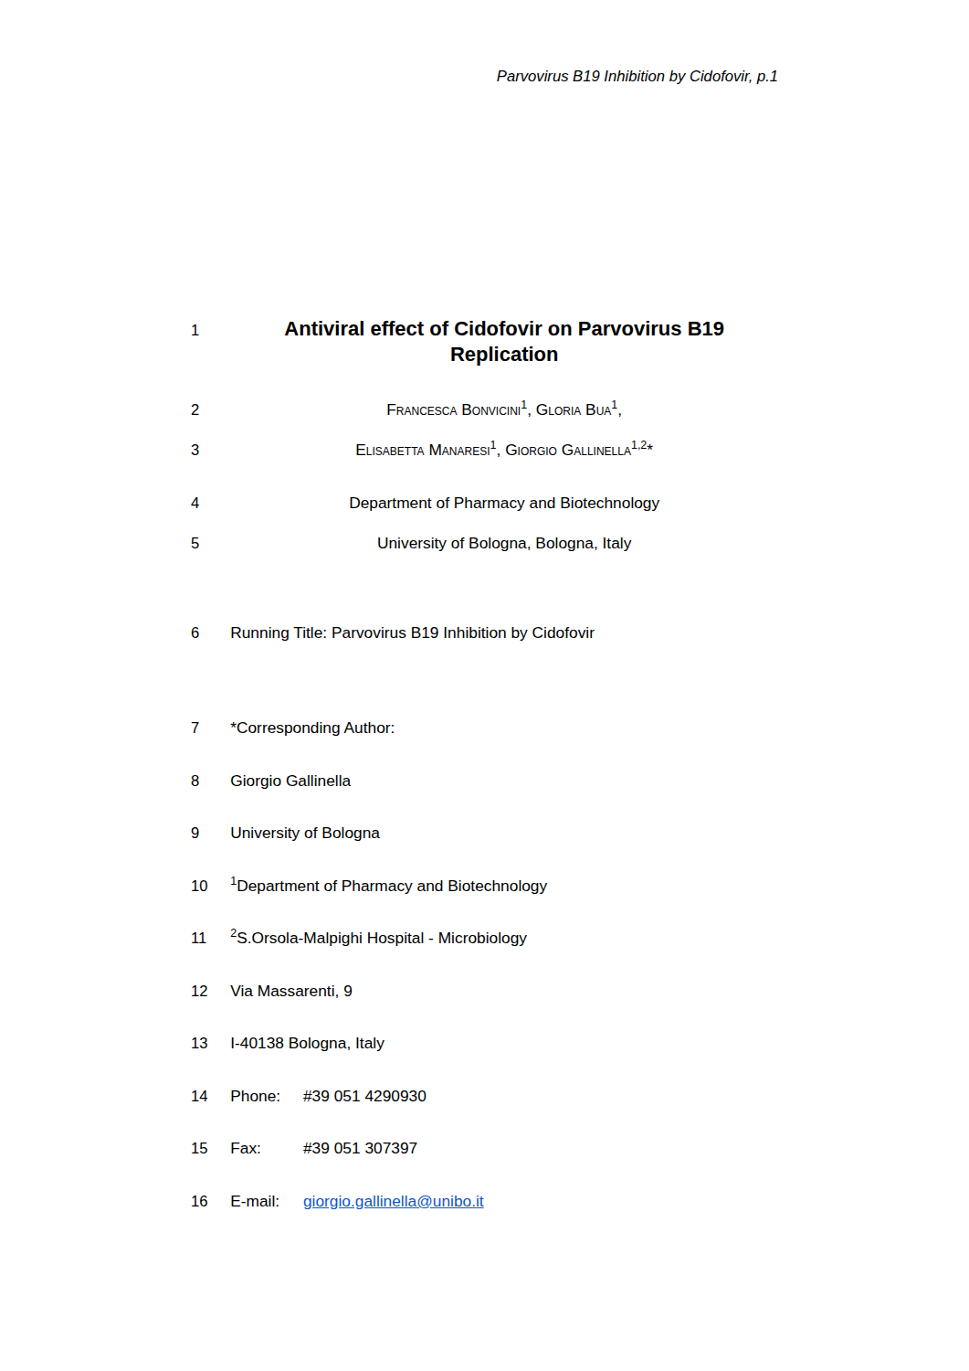Parvovirus B19 Inhibition by Cidofovir, p.1
1
Antiviral effect of Cidofovir on Parvovirus B19 Replication
2
Francesca Bonvicini1, Gloria Bua1,
3
Elisabetta Manaresi1, Giorgio Gallinella1,2*
4
Department of Pharmacy and Biotechnology
5
University of Bologna, Bologna, Italy
6
Running Title: Parvovirus B19 Inhibition by Cidofovir
7
*Corresponding Author:
8
Giorgio Gallinella
9
University of Bologna
10
1Department of Pharmacy and Biotechnology
11
2S.Orsola-Malpighi Hospital - Microbiology
12
Via Massarenti, 9
13
I-40138 Bologna, Italy
14
Phone:#39 051 4290930
15
Fax:#39 051 307397
16
E-mail: giorgio.gallinella@unibo.it